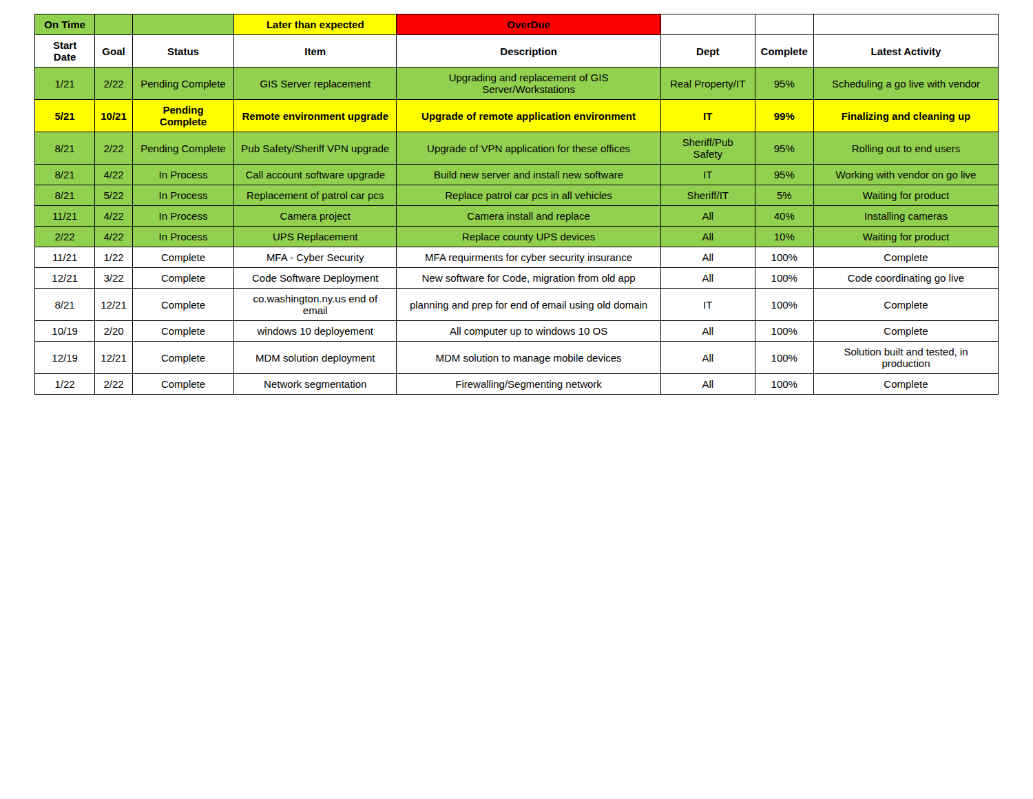| On Time | | | Later than expected | OverDue | | | |
| --- | --- | --- | --- | --- | --- | --- | --- |
| Start Date | Goal | Status | Item | Description | Dept | Complete | Latest Activity |
| 1/21 | 2/22 | Pending Complete | GIS Server replacement | Upgrading and replacement of GIS Server/Workstations | Real Property/IT | 95% | Scheduling a go live with vendor |
| 5/21 | 10/21 | Pending Complete | Remote environment upgrade | Upgrade of remote application environment | IT | 99% | Finalizing and cleaning up |
| 8/21 | 2/22 | Pending Complete | Pub Safety/Sheriff VPN upgrade | Upgrade of VPN application for these offices | Sheriff/Pub Safety | 95% | Rolling out to end users |
| 8/21 | 4/22 | In Process | Call account software upgrade | Build new server and install new software | IT | 95% | Working with vendor on go live |
| 8/21 | 5/22 | In Process | Replacement of patrol car pcs | Replace patrol car pcs in all vehicles | Sheriff/IT | 5% | Waiting for product |
| 11/21 | 4/22 | In Process | Camera project | Camera install and replace | All | 40% | Installing cameras |
| 2/22 | 4/22 | In Process | UPS Replacement | Replace county UPS devices | All | 10% | Waiting for product |
| 11/21 | 1/22 | Complete | MFA - Cyber Security | MFA requirments for cyber security insurance | All | 100% | Complete |
| 12/21 | 3/22 | Complete | Code Software Deployment | New software for Code, migration from old app | All | 100% | Code coordinating go live |
| 8/21 | 12/21 | Complete | co.washington.ny.us end of email | planning and prep for end of email using old domain | IT | 100% | Complete |
| 10/19 | 2/20 | Complete | windows 10 deployement | All computer up to windows 10 OS | All | 100% | Complete |
| 12/19 | 12/21 | Complete | MDM solution deployment | MDM solution to manage mobile devices | All | 100% | Solution built and tested, in production |
| 1/22 | 2/22 | Complete | Network segmentation | Firewalling/Segmenting network | All | 100% | Complete |